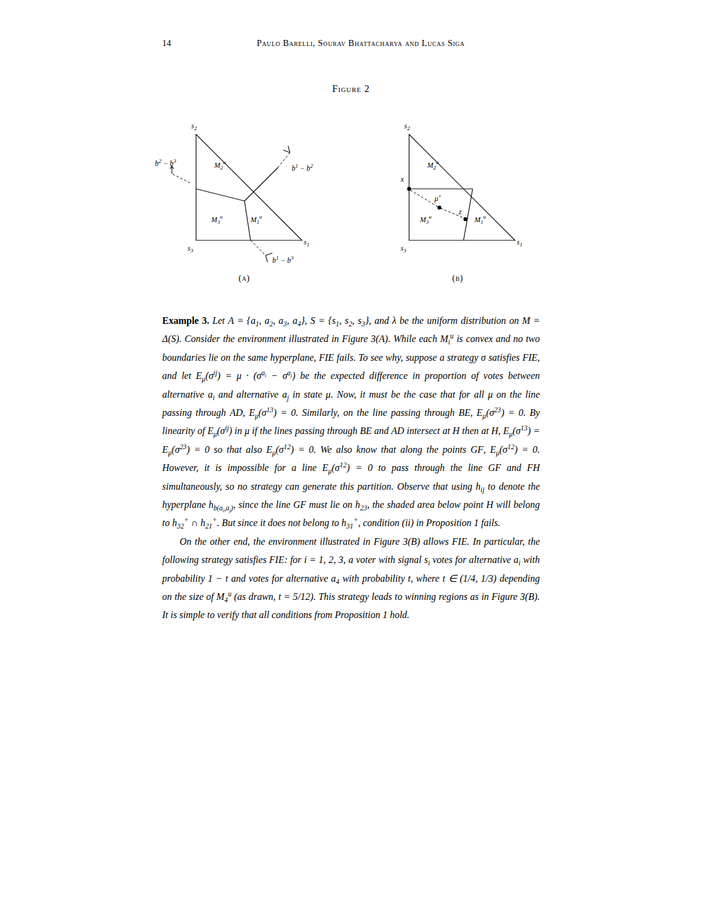14 Paulo Barelli, Sourav Bhattacharya and Lucas Siga
Figure 2
s2 s1 s3 M2u M3u M1u b2 − b3 b1 − b2 b1 − b3
(a)
s2 s1 s3 M2u M3u M1u x μ̂ z
(b)
Example 3. Let A = {a1, a2, a3, a4}, S = {s1, s2, s3}, and λ be the uniform distribution on M = Δ(S). Consider the environment illustrated in Figure 3(A). While each Miu is convex and no two boundaries lie on the same hyperplane, FIE fails. To see why, suppose a strategy σ satisfies FIE, and let Eμ(σij) = μ · (σai − σaj) be the expected difference in proportion of votes between alternative ai and alternative aj in state μ. Now, it must be the case that for all μ on the line passing through AD, Eμ(σ13) = 0. Similarly, on the line passing through BE, Eμ(σ23) = 0. By linearity of Eμ(σij) in μ if the lines passing through BE and AD intersect at H then at H, Eμ(σ13) = Eμ(σ23) = 0 so that also Eμ(σ12) = 0. We also know that along the points GF, Eμ(σ12) = 0. However, it is impossible for a line Eμ(σ12) = 0 to pass through the line GF and FH simultaneously, so no strategy can generate this partition. Observe that using hij to denote the hyperplane hb(ai,aj), since the line GF must lie on h23, the shaded area below point H will belong to h32+ ∩ h21+. But since it does not belong to h31+, condition (ii) in Proposition 1 fails.
On the other end, the environment illustrated in Figure 3(B) allows FIE. In particular, the following strategy satisfies FIE: for i = 1, 2, 3, a voter with signal si votes for alternative ai with probability 1 − t and votes for alternative a4 with probability t, where t ∈ (1/4, 1/3) depending on the size of M4u (as drawn, t = 5/12). This strategy leads to winning regions as in Figure 3(B). It is simple to verify that all conditions from Proposition 1 hold.